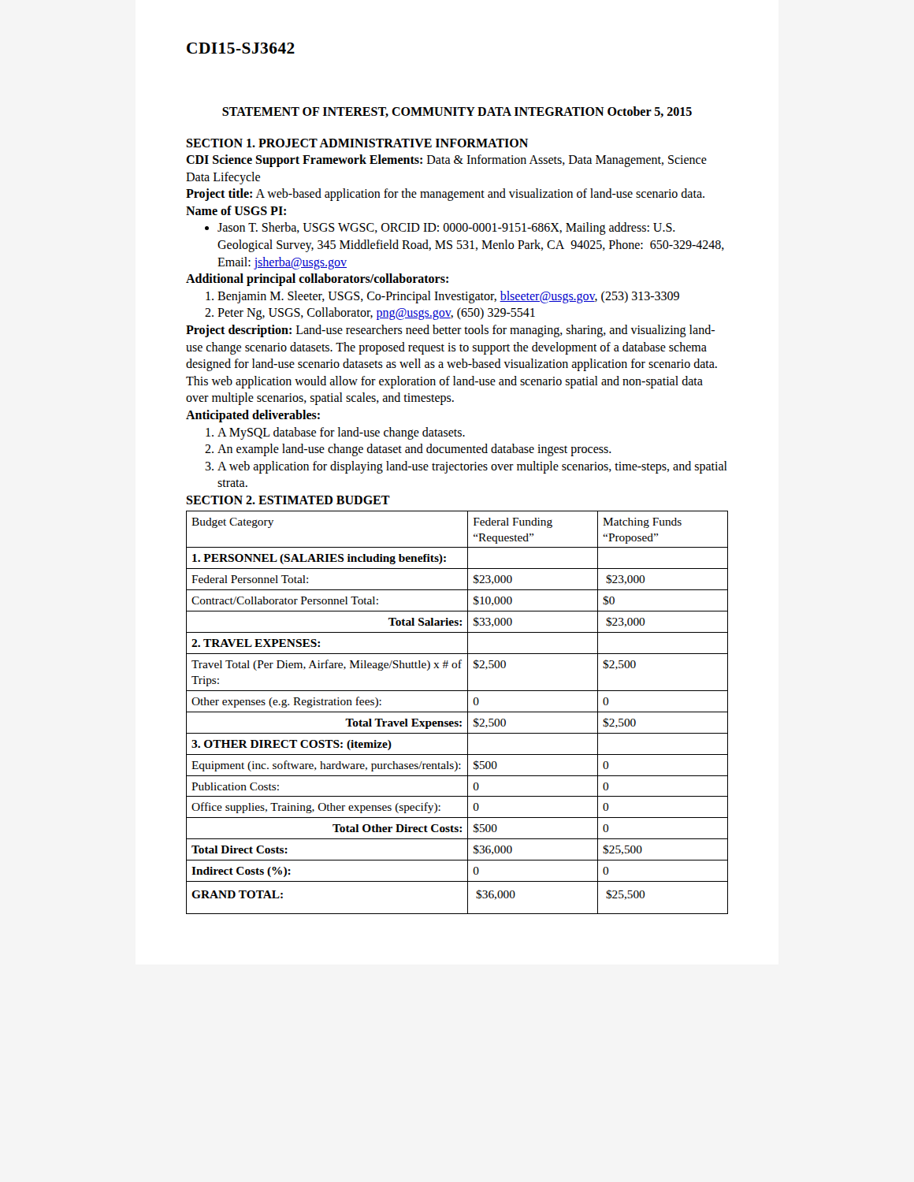CDI15-SJ3642
STATEMENT OF INTEREST, COMMUNITY DATA INTEGRATION October 5, 2015
SECTION 1. PROJECT ADMINISTRATIVE INFORMATION
CDI Science Support Framework Elements: Data & Information Assets, Data Management, Science Data Lifecycle
Project title: A web-based application for the management and visualization of land-use scenario data.
Name of USGS PI:
Jason T. Sherba, USGS WGSC, ORCID ID: 0000-0001-9151-686X, Mailing address: U.S. Geological Survey, 345 Middlefield Road, MS 531, Menlo Park, CA 94025, Phone: 650-329-4248, Email: jsherba@usgs.gov
Additional principal collaborators/collaborators:
Benjamin M. Sleeter, USGS, Co-Principal Investigator, blseeter@usgs.gov, (253) 313-3309
Peter Ng, USGS, Collaborator, png@usgs.gov, (650) 329-5541
Project description: Land-use researchers need better tools for managing, sharing, and visualizing land-use change scenario datasets. The proposed request is to support the development of a database schema designed for land-use scenario datasets as well as a web-based visualization application for scenario data. This web application would allow for exploration of land-use and scenario spatial and non-spatial data over multiple scenarios, spatial scales, and timesteps.
Anticipated deliverables:
A MySQL database for land-use change datasets.
An example land-use change dataset and documented database ingest process.
A web application for displaying land-use trajectories over multiple scenarios, time-steps, and spatial strata.
SECTION 2. ESTIMATED BUDGET
| Budget Category | Federal Funding “Requested” | Matching Funds “Proposed” |
| --- | --- | --- |
| 1. PERSONNEL (SALARIES including benefits): | | |
| Federal Personnel Total: | $23,000 | $23,000 |
| Contract/Collaborator Personnel Total: | $10,000 | $0 |
| Total Salaries: | $33,000 | $23,000 |
| 2. TRAVEL EXPENSES: | | |
| Travel Total (Per Diem, Airfare, Mileage/Shuttle) x # of Trips: | $2,500 | $2,500 |
| Other expenses (e.g. Registration fees): | 0 | 0 |
| Total Travel Expenses: | $2,500 | $2,500 |
| 3. OTHER DIRECT COSTS: (itemize) | | |
| Equipment (inc. software, hardware, purchases/rentals): | $500 | 0 |
| Publication Costs: | 0 | 0 |
| Office supplies, Training, Other expenses (specify): | 0 | 0 |
| Total Other Direct Costs: | $500 | 0 |
| Total Direct Costs: | $36,000 | $25,500 |
| Indirect Costs (%): | 0 | 0 |
| GRAND TOTAL: | $36,000 | $25,500 |